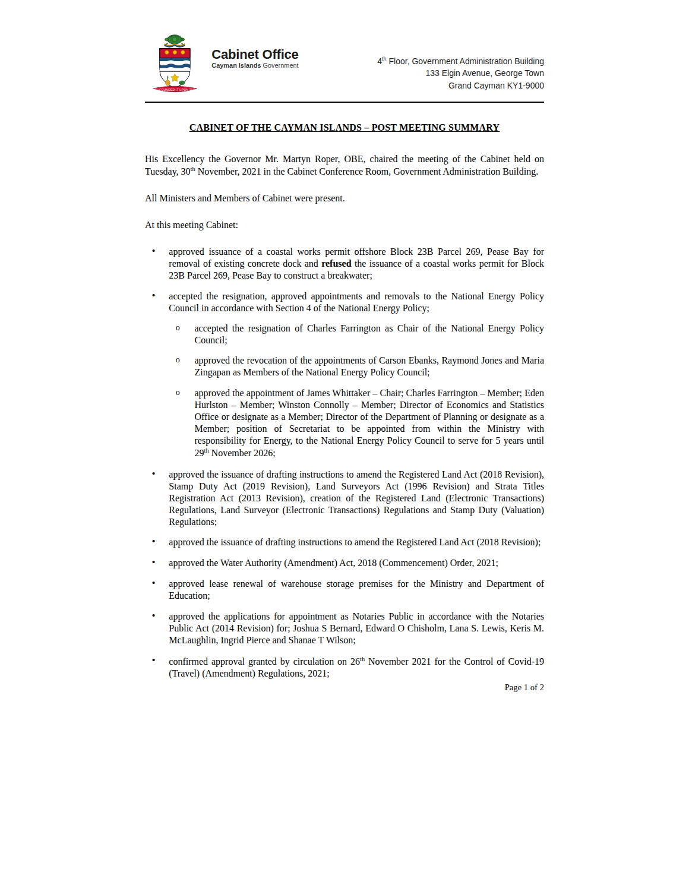HE HATH FOUNDED IT UPON THE SEAS
Cabinet Office
Cayman Islands Government
4th Floor, Government Administration Building
133 Elgin Avenue, George Town
Grand Cayman KY1-9000
CABINET OF THE CAYMAN ISLANDS – POST MEETING SUMMARY
His Excellency the Governor Mr. Martyn Roper, OBE, chaired the meeting of the Cabinet held on Tuesday, 30th November, 2021 in the Cabinet Conference Room, Government Administration Building.
All Ministers and Members of Cabinet were present.
At this meeting Cabinet:
approved issuance of a coastal works permit offshore Block 23B Parcel 269, Pease Bay for removal of existing concrete dock and refused the issuance of a coastal works permit for Block 23B Parcel 269, Pease Bay to construct a breakwater;
accepted the resignation, approved appointments and removals to the National Energy Policy Council in accordance with Section 4 of the National Energy Policy;
accepted the resignation of Charles Farrington as Chair of the National Energy Policy Council;
approved the revocation of the appointments of Carson Ebanks, Raymond Jones and Maria Zingapan as Members of the National Energy Policy Council;
approved the appointment of James Whittaker – Chair; Charles Farrington – Member; Eden Hurlston – Member; Winston Connolly – Member; Director of Economics and Statistics Office or designate as a Member; Director of the Department of Planning or designate as a Member; position of Secretariat to be appointed from within the Ministry with responsibility for Energy, to the National Energy Policy Council to serve for 5 years until 29th November 2026;
approved the issuance of drafting instructions to amend the Registered Land Act (2018 Revision), Stamp Duty Act (2019 Revision), Land Surveyors Act (1996 Revision) and Strata Titles Registration Act (2013 Revision), creation of the Registered Land (Electronic Transactions) Regulations, Land Surveyor (Electronic Transactions) Regulations and Stamp Duty (Valuation) Regulations;
approved the issuance of drafting instructions to amend the Registered Land Act (2018 Revision);
approved the Water Authority (Amendment) Act, 2018 (Commencement) Order, 2021;
approved lease renewal of warehouse storage premises for the Ministry and Department of Education;
approved the applications for appointment as Notaries Public in accordance with the Notaries Public Act (2014 Revision) for; Joshua S Bernard, Edward O Chisholm, Lana S. Lewis, Keris M. McLaughlin, Ingrid Pierce and Shanae T Wilson;
confirmed approval granted by circulation on 26th November 2021 for the Control of Covid-19 (Travel) (Amendment) Regulations, 2021;
Page 1 of 2